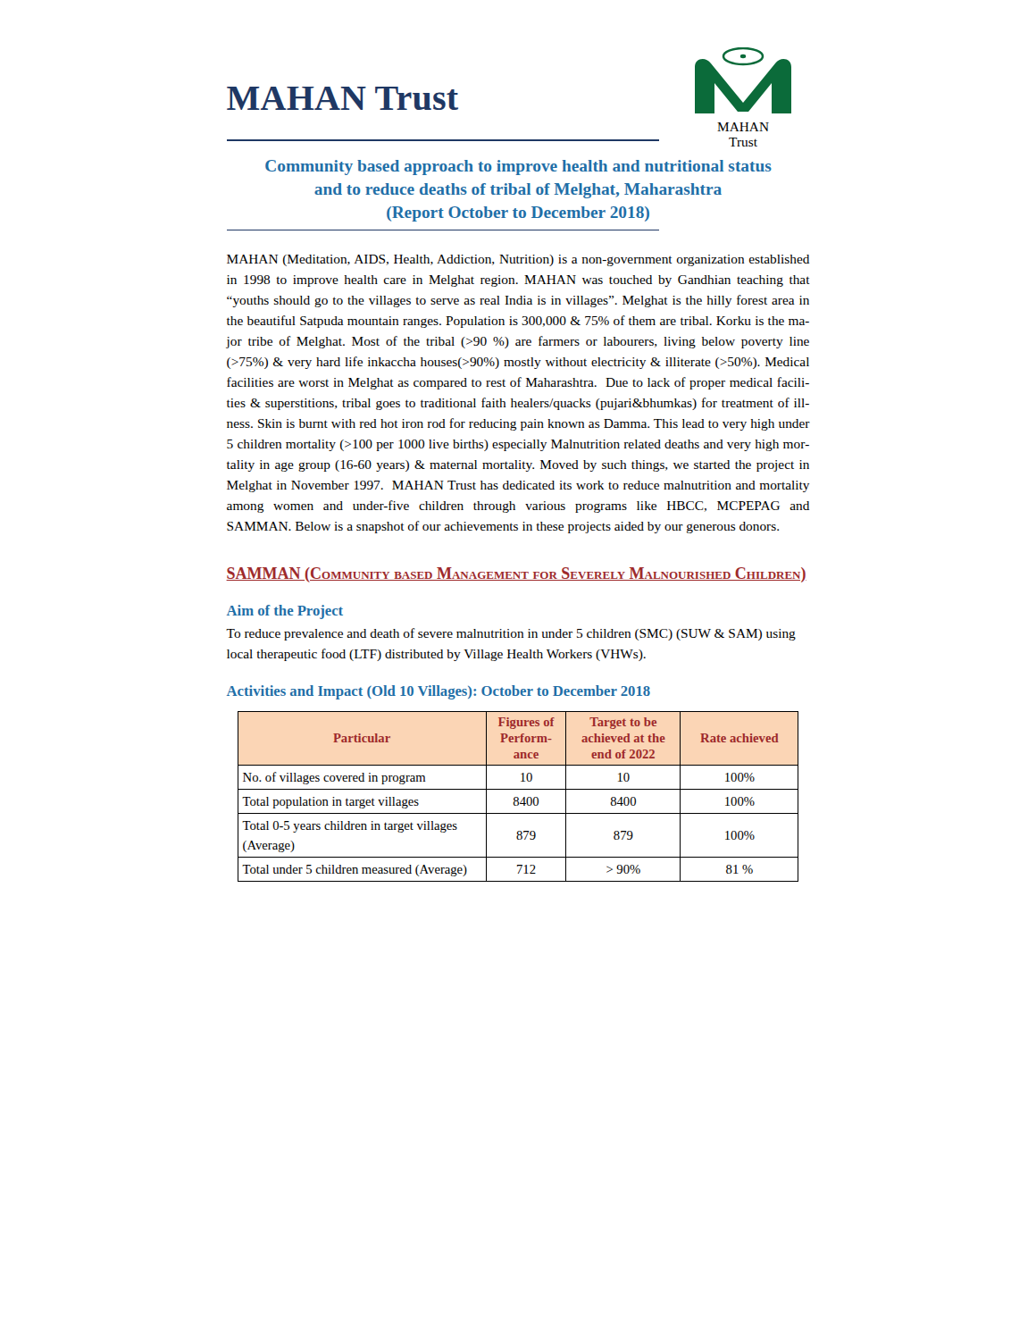MAHAN
Trust
MAHAN Trust
Community based approach to improve health and nutritional status and to reduce deaths of tribal of Melghat, Maharashtra (Report October to December 2018)
MAHAN (Meditation, AIDS, Health, Addiction, Nutrition) is a non-government organization established in 1998 to improve health care in Melghat region. MAHAN was touched by Gandhian teaching that “youths should go to the villages to serve as real India is in villages”. Melghat is the hilly forest area in the beautiful Satpuda mountain ranges. Population is 300,000 & 75% of them are tribal. Korku is the major tribe of Melghat. Most of the tribal (>90 %) are farmers or labourers, living below poverty line (>75%) & very hard life inkaccha houses(>90%) mostly without electricity & illiterate (>50%). Medical facilities are worst in Melghat as compared to rest of Maharashtra. Due to lack of proper medical facilities & superstitions, tribal goes to traditional faith healers/quacks (pujari&bhumkas) for treatment of illness. Skin is burnt with red hot iron rod for reducing pain known as Damma. This lead to very high under 5 children mortality (>100 per 1000 live births) especially Malnutrition related deaths and very high mortality in age group (16-60 years) & maternal mortality. Moved by such things, we started the project in Melghat in November 1997. MAHAN Trust has dedicated its work to reduce malnutrition and mortality among women and under-five children through various programs like HBCC, MCPEPAG and SAMMAN. Below is a snapshot of our achievements in these projects aided by our generous donors.
SAMMAN (Community based Management for Severely Malnourished Children)
Aim of the Project
To reduce prevalence and death of severe malnutrition in under 5 children (SMC) (SUW & SAM) using local therapeutic food (LTF) distributed by Village Health Workers (VHWs).
Activities and Impact (Old 10 Villages): October to December 2018
| Particular | Figures of Perform-ance | Target to be achieved at the end of 2022 | Rate achieved |
| --- | --- | --- | --- |
| No. of villages covered in program | 10 | 10 | 100% |
| Total population in target villages | 8400 | 8400 | 100% |
| Total 0-5 years children in target villages (Average) | 879 | 879 | 100% |
| Total under 5 children measured (Average) | 712 | > 90% | 81 % |